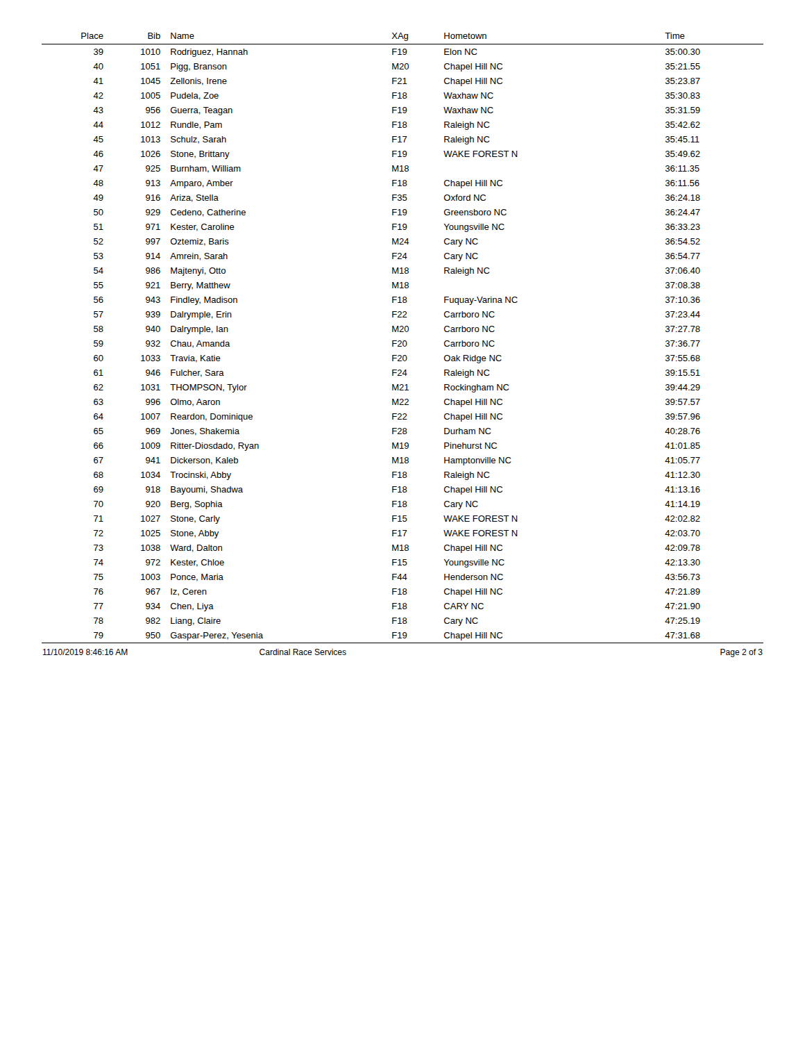| Place | Bib | Name | XAg | Hometown | Time |
| --- | --- | --- | --- | --- | --- |
| 39 | 1010 | Rodriguez, Hannah | F19 | Elon NC | 35:00.30 |
| 40 | 1051 | Pigg, Branson | M20 | Chapel Hill NC | 35:21.55 |
| 41 | 1045 | Zellonis, Irene | F21 | Chapel Hill NC | 35:23.87 |
| 42 | 1005 | Pudela, Zoe | F18 | Waxhaw NC | 35:30.83 |
| 43 | 956 | Guerra, Teagan | F19 | Waxhaw NC | 35:31.59 |
| 44 | 1012 | Rundle, Pam | F18 | Raleigh NC | 35:42.62 |
| 45 | 1013 | Schulz, Sarah | F17 | Raleigh NC | 35:45.11 |
| 46 | 1026 | Stone, Brittany | F19 | WAKE FOREST N | 35:49.62 |
| 47 | 925 | Burnham, William | M18 | | 36:11.35 |
| 48 | 913 | Amparo, Amber | F18 | Chapel Hill NC | 36:11.56 |
| 49 | 916 | Ariza, Stella | F35 | Oxford NC | 36:24.18 |
| 50 | 929 | Cedeno, Catherine | F19 | Greensboro NC | 36:24.47 |
| 51 | 971 | Kester, Caroline | F19 | Youngsville NC | 36:33.23 |
| 52 | 997 | Oztemiz, Baris | M24 | Cary NC | 36:54.52 |
| 53 | 914 | Amrein, Sarah | F24 | Cary NC | 36:54.77 |
| 54 | 986 | Majtenyi, Otto | M18 | Raleigh NC | 37:06.40 |
| 55 | 921 | Berry, Matthew | M18 | | 37:08.38 |
| 56 | 943 | Findley, Madison | F18 | Fuquay-Varina NC | 37:10.36 |
| 57 | 939 | Dalrymple, Erin | F22 | Carrboro NC | 37:23.44 |
| 58 | 940 | Dalrymple, Ian | M20 | Carrboro NC | 37:27.78 |
| 59 | 932 | Chau, Amanda | F20 | Carrboro NC | 37:36.77 |
| 60 | 1033 | Travia, Katie | F20 | Oak Ridge NC | 37:55.68 |
| 61 | 946 | Fulcher, Sara | F24 | Raleigh NC | 39:15.51 |
| 62 | 1031 | THOMPSON, Tylor | M21 | Rockingham NC | 39:44.29 |
| 63 | 996 | Olmo, Aaron | M22 | Chapel Hill NC | 39:57.57 |
| 64 | 1007 | Reardon, Dominique | F22 | Chapel Hill NC | 39:57.96 |
| 65 | 969 | Jones, Shakemia | F28 | Durham NC | 40:28.76 |
| 66 | 1009 | Ritter-Diosdado, Ryan | M19 | Pinehurst NC | 41:01.85 |
| 67 | 941 | Dickerson, Kaleb | M18 | Hamptonville NC | 41:05.77 |
| 68 | 1034 | Trocinski, Abby | F18 | Raleigh NC | 41:12.30 |
| 69 | 918 | Bayoumi, Shadwa | F18 | Chapel Hill NC | 41:13.16 |
| 70 | 920 | Berg, Sophia | F18 | Cary NC | 41:14.19 |
| 71 | 1027 | Stone, Carly | F15 | WAKE FOREST N | 42:02.82 |
| 72 | 1025 | Stone, Abby | F17 | WAKE FOREST N | 42:03.70 |
| 73 | 1038 | Ward, Dalton | M18 | Chapel Hill NC | 42:09.78 |
| 74 | 972 | Kester, Chloe | F15 | Youngsville NC | 42:13.30 |
| 75 | 1003 | Ponce, Maria | F44 | Henderson NC | 43:56.73 |
| 76 | 967 | Iz, Ceren | F18 | Chapel Hill NC | 47:21.89 |
| 77 | 934 | Chen, Liya | F18 | CARY NC | 47:21.90 |
| 78 | 982 | Liang, Claire | F18 | Cary NC | 47:25.19 |
| 79 | 950 | Gaspar-Perez, Yesenia | F19 | Chapel Hill NC | 47:31.68 |
| 11/10/2019 8:46:16 AM | Cardinal Race Services | Page 2 of 3 |